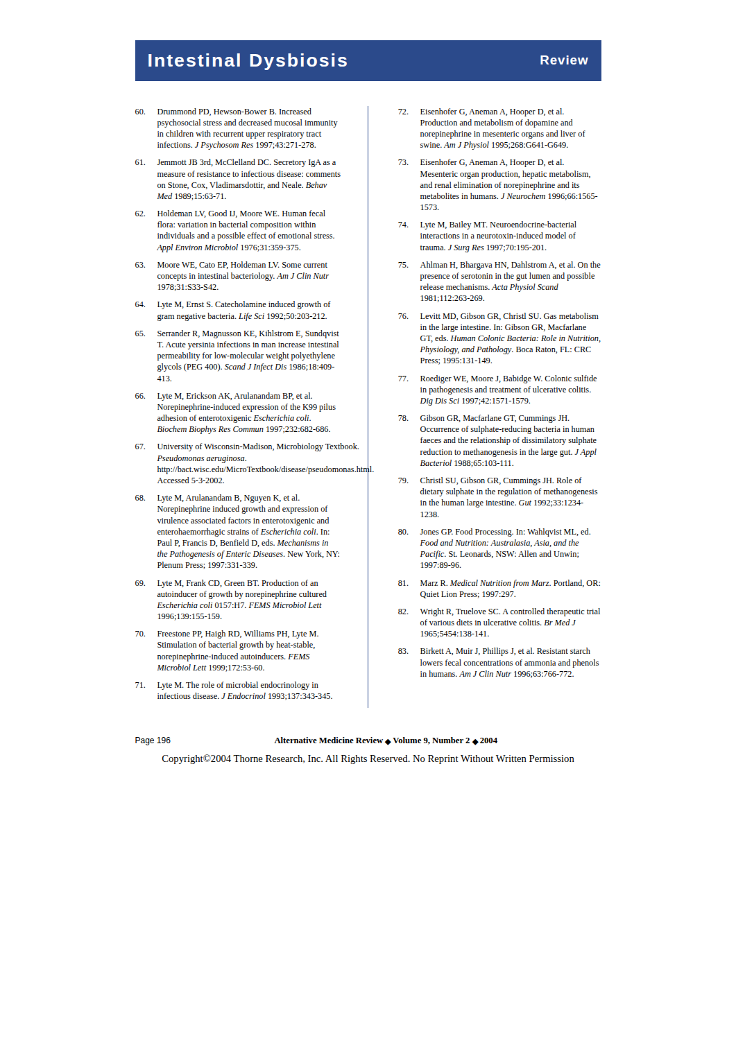Intestinal Dysbiosis
Review
60. Drummond PD, Hewson-Bower B. Increased psychosocial stress and decreased mucosal immunity in children with recurrent upper respiratory tract infections. J Psychosom Res 1997;43:271-278.
61. Jemmott JB 3rd, McClelland DC. Secretory IgA as a measure of resistance to infectious disease: comments on Stone, Cox, Vladimarsdottir, and Neale. Behav Med 1989;15:63-71.
62. Holdeman LV, Good IJ, Moore WE. Human fecal flora: variation in bacterial composition within individuals and a possible effect of emotional stress. Appl Environ Microbiol 1976;31:359-375.
63. Moore WE, Cato EP, Holdeman LV. Some current concepts in intestinal bacteriology. Am J Clin Nutr 1978;31:S33-S42.
64. Lyte M, Ernst S. Catecholamine induced growth of gram negative bacteria. Life Sci 1992;50:203-212.
65. Serrander R, Magnusson KE, Kihlstrom E, Sundqvist T. Acute yersinia infections in man increase intestinal permeability for low-molecular weight polyethylene glycols (PEG 400). Scand J Infect Dis 1986;18:409-413.
66. Lyte M, Erickson AK, Arulanandam BP, et al. Norepinephrine-induced expression of the K99 pilus adhesion of enterotoxigenic Escherichia coli. Biochem Biophys Res Commun 1997;232:682-686.
67. University of Wisconsin-Madison, Microbiology Textbook. Pseudomonas aeruginosa. http://bact.wisc.edu/MicroTextbook/disease/pseudomonas.html. Accessed 5-3-2002.
68. Lyte M, Arulanandam B, Nguyen K, et al. Norepinephrine induced growth and expression of virulence associated factors in enterotoxigenic and enterohaemorrhagic strains of Escherichia coli. In: Paul P, Francis D, Benfield D, eds. Mechanisms in the Pathogenesis of Enteric Diseases. New York, NY: Plenum Press; 1997:331-339.
69. Lyte M, Frank CD, Green BT. Production of an autoinducer of growth by norepinephrine cultured Escherichia coli 0157:H7. FEMS Microbiol Lett 1996;139:155-159.
70. Freestone PP, Haigh RD, Williams PH, Lyte M. Stimulation of bacterial growth by heat-stable, norepinephrine-induced autoinducers. FEMS Microbiol Lett 1999;172:53-60.
71. Lyte M. The role of microbial endocrinology in infectious disease. J Endocrinol 1993;137:343-345.
72. Eisenhofer G, Aneman A, Hooper D, et al. Production and metabolism of dopamine and norepinephrine in mesenteric organs and liver of swine. Am J Physiol 1995;268:G641-G649.
73. Eisenhofer G, Aneman A, Hooper D, et al. Mesenteric organ production, hepatic metabolism, and renal elimination of norepinephrine and its metabolites in humans. J Neurochem 1996;66:1565-1573.
74. Lyte M, Bailey MT. Neuroendocrine-bacterial interactions in a neurotoxin-induced model of trauma. J Surg Res 1997;70:195-201.
75. Ahlman H, Bhargava HN, Dahlstrom A, et al. On the presence of serotonin in the gut lumen and possible release mechanisms. Acta Physiol Scand 1981;112:263-269.
76. Levitt MD, Gibson GR, Christl SU. Gas metabolism in the large intestine. In: Gibson GR, Macfarlane GT, eds. Human Colonic Bacteria: Role in Nutrition, Physiology, and Pathology. Boca Raton, FL: CRC Press; 1995:131-149.
77. Roediger WE, Moore J, Babidge W. Colonic sulfide in pathogenesis and treatment of ulcerative colitis. Dig Dis Sci 1997;42:1571-1579.
78. Gibson GR, Macfarlane GT, Cummings JH. Occurrence of sulphate-reducing bacteria in human faeces and the relationship of dissimilatory sulphate reduction to methanogenesis in the large gut. J Appl Bacteriol 1988;65:103-111.
79. Christl SU, Gibson GR, Cummings JH. Role of dietary sulphate in the regulation of methanogenesis in the human large intestine. Gut 1992;33:1234-1238.
80. Jones GP. Food Processing. In: Wahlqvist ML, ed. Food and Nutrition: Australasia, Asia, and the Pacific. St. Leonards, NSW: Allen and Unwin; 1997:89-96.
81. Marz R. Medical Nutrition from Marz. Portland, OR: Quiet Lion Press; 1997:297.
82. Wright R, Truelove SC. A controlled therapeutic trial of various diets in ulcerative colitis. Br Med J 1965;5454:138-141.
83. Birkett A, Muir J, Phillips J, et al. Resistant starch lowers fecal concentrations of ammonia and phenols in humans. Am J Clin Nutr 1996;63:766-772.
Page 196
Alternative Medicine Review ◆ Volume 9, Number 2 ◆ 2004
Copyright©2004 Thorne Research, Inc. All Rights Reserved. No Reprint Without Written Permission